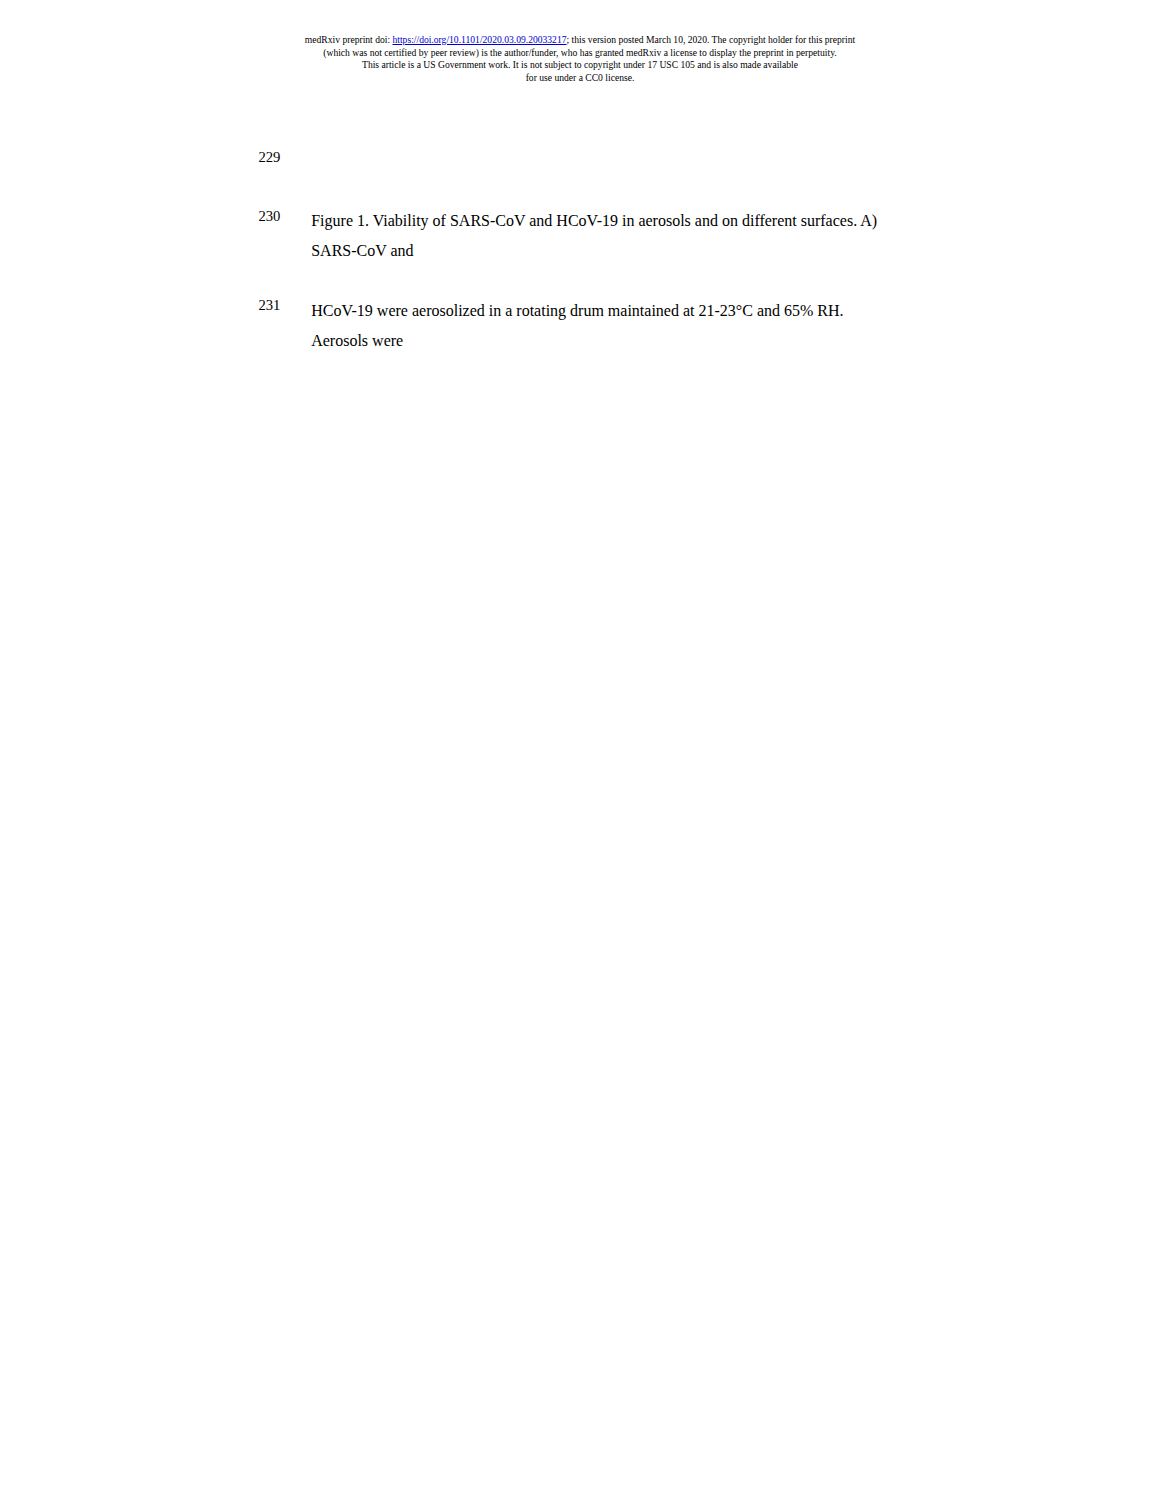medRxiv preprint doi: https://doi.org/10.1101/2020.03.09.20033217; this version posted March 10, 2020. The copyright holder for this preprint
(which was not certified by peer review) is the author/funder, who has granted medRxiv a license to display the preprint in perpetuity.
This article is a US Government work. It is not subject to copyright under 17 USC 105 and is also made available
for use under a CC0 license.
229
230
Figure 1. Viability of SARS-CoV and HCoV-19 in aerosols and on different surfaces. A) SARS-CoV and
231
HCoV-19 were aerosolized in a rotating drum maintained at 21-23°C and 65% RH. Aerosols were